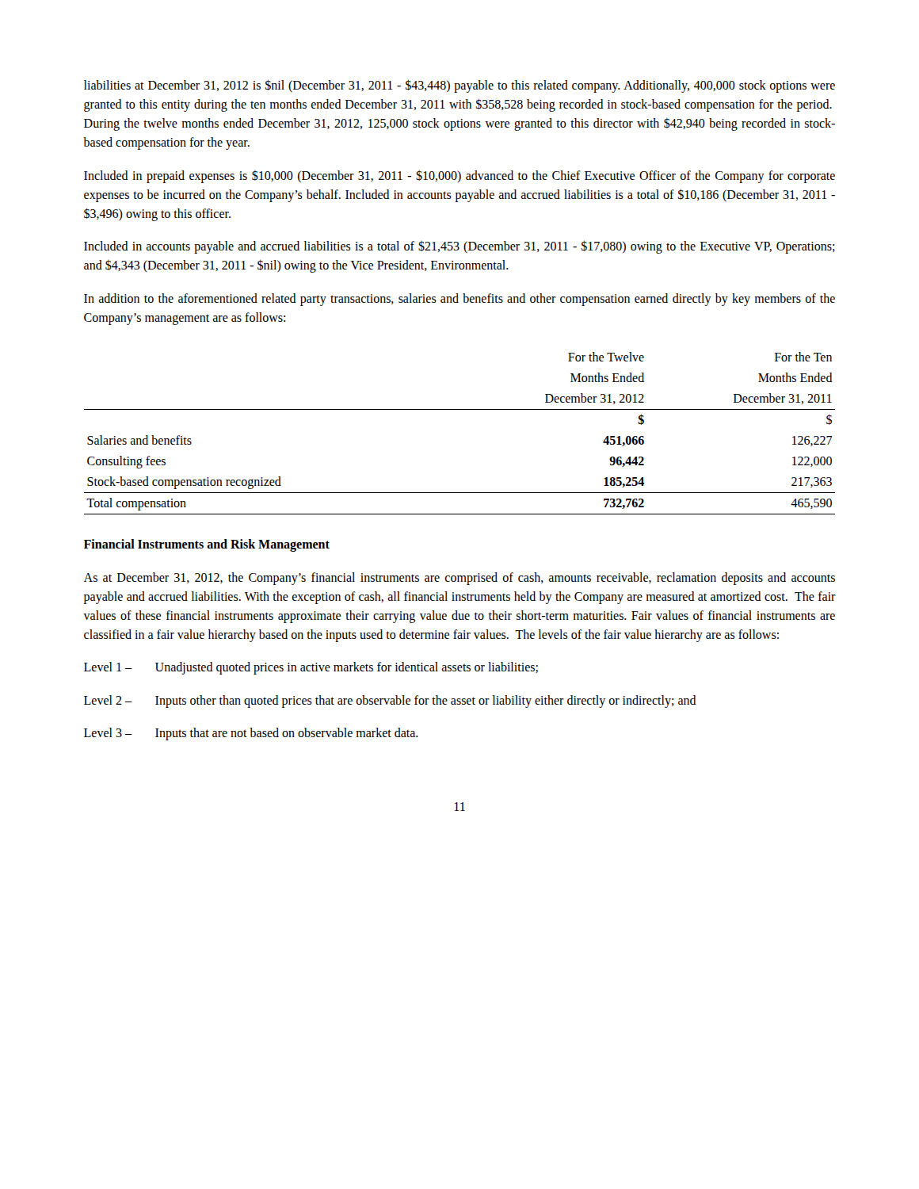liabilities at December 31, 2012 is $nil (December 31, 2011 - $43,448) payable to this related company. Additionally, 400,000 stock options were granted to this entity during the ten months ended December 31, 2011 with $358,528 being recorded in stock-based compensation for the period. During the twelve months ended December 31, 2012, 125,000 stock options were granted to this director with $42,940 being recorded in stock-based compensation for the year.
Included in prepaid expenses is $10,000 (December 31, 2011 - $10,000) advanced to the Chief Executive Officer of the Company for corporate expenses to be incurred on the Company’s behalf. Included in accounts payable and accrued liabilities is a total of $10,186 (December 31, 2011 - $3,496) owing to this officer.
Included in accounts payable and accrued liabilities is a total of $21,453 (December 31, 2011 - $17,080) owing to the Executive VP, Operations; and $4,343 (December 31, 2011 - $nil) owing to the Vice President, Environmental.
In addition to the aforementioned related party transactions, salaries and benefits and other compensation earned directly by key members of the Company’s management are as follows:
| | For the Twelve | For the Ten |
| --- | --- | --- |
| | Months Ended | Months Ended |
| | December 31, 2012 | December 31, 2011 |
| | $ | $ |
| Salaries and benefits | 451,066 | 126,227 |
| Consulting fees | 96,442 | 122,000 |
| Stock-based compensation recognized | 185,254 | 217,363 |
| Total compensation | 732,762 | 465,590 |
Financial Instruments and Risk Management
As at December 31, 2012, the Company’s financial instruments are comprised of cash, amounts receivable, reclamation deposits and accounts payable and accrued liabilities. With the exception of cash, all financial instruments held by the Company are measured at amortized cost. The fair values of these financial instruments approximate their carrying value due to their short-term maturities. Fair values of financial instruments are classified in a fair value hierarchy based on the inputs used to determine fair values. The levels of the fair value hierarchy are as follows:
| Level 1 – | Unadjusted quoted prices in active markets for identical assets or liabilities; |
| Level 2 – | Inputs other than quoted prices that are observable for the asset or liability either directly or indirectly; and |
| Level 3 – | Inputs that are not based on observable market data. |
11